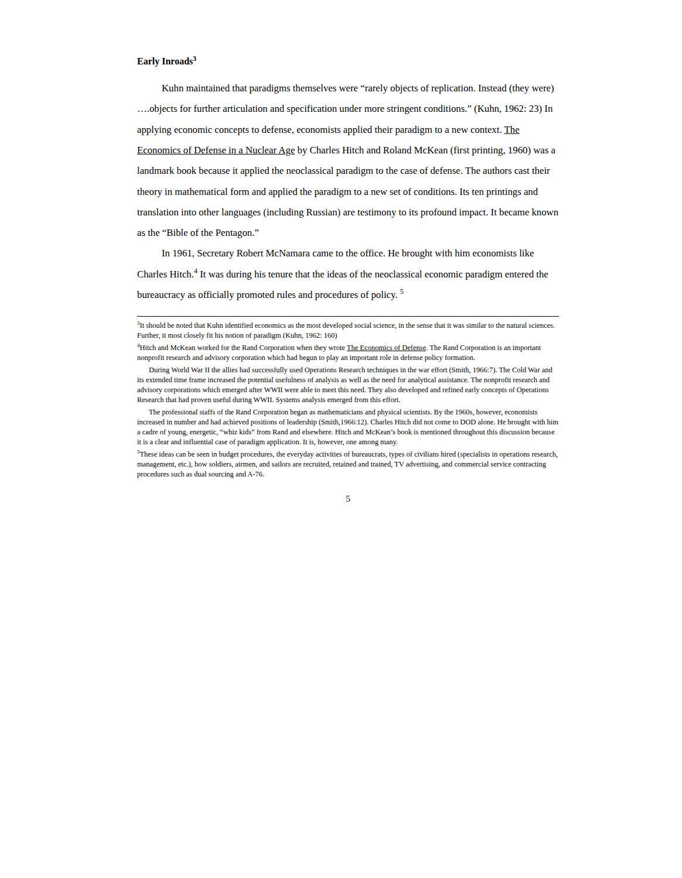Early Inroads3
Kuhn maintained that paradigms themselves were “rarely objects of replication. Instead (they were) ….objects for further articulation and specification under more stringent conditions.” (Kuhn, 1962: 23) In applying economic concepts to defense, economists applied their paradigm to a new context. The Economics of Defense in a Nuclear Age by Charles Hitch and Roland McKean (first printing, 1960) was a landmark book because it applied the neoclassical paradigm to the case of defense. The authors cast their theory in mathematical form and applied the paradigm to a new set of conditions. Its ten printings and translation into other languages (including Russian) are testimony to its profound impact. It became known as the “Bible of the Pentagon.”
In 1961, Secretary Robert McNamara came to the office. He brought with him economists like Charles Hitch.4 It was during his tenure that the ideas of the neoclassical economic paradigm entered the bureaucracy as officially promoted rules and procedures of policy. 5
3It should be noted that Kuhn identified economics as the most developed social science, in the sense that it was similar to the natural sciences. Further, it most closely fit his notion of paradigm (Kuhn, 1962: 160)
4Hitch and McKean worked for the Rand Corporation when they wrote The Economics of Defense. The Rand Corporation is an important nonprofit research and advisory corporation which had begun to play an important role in defense policy formation.
During World War II the allies had successfully used Operations Research techniques in the war effort (Smith, 1966:7). The Cold War and its extended time frame increased the potential usefulness of analysis as well as the need for analytical assistance. The nonprofit research and advisory corporations which emerged after WWII were able to meet this need. They also developed and refined early concepts of Operations Research that had proven useful during WWII. Systems analysis emerged from this effort.
The professional staffs of the Rand Corporation began as mathematicians and physical scientists. By the 1960s, however, economists increased in number and had achieved positions of leadership (Smith,1966:12). Charles Hitch did not come to DOD alone. He brought with him a cadre of young, energetic, “whiz kids” from Rand and elsewhere. Hitch and McKean’s book is mentioned throughout this discussion because it is a clear and influential case of paradigm application. It is, however, one among many.
5These ideas can be seen in budget procedures, the everyday activities of bureaucrats, types of civilians hired (specialists in operations research, management, etc.), how soldiers, airmen, and sailors are recruited, retained and trained, TV advertising, and commercial service contracting procedures such as dual sourcing and A-76.
5